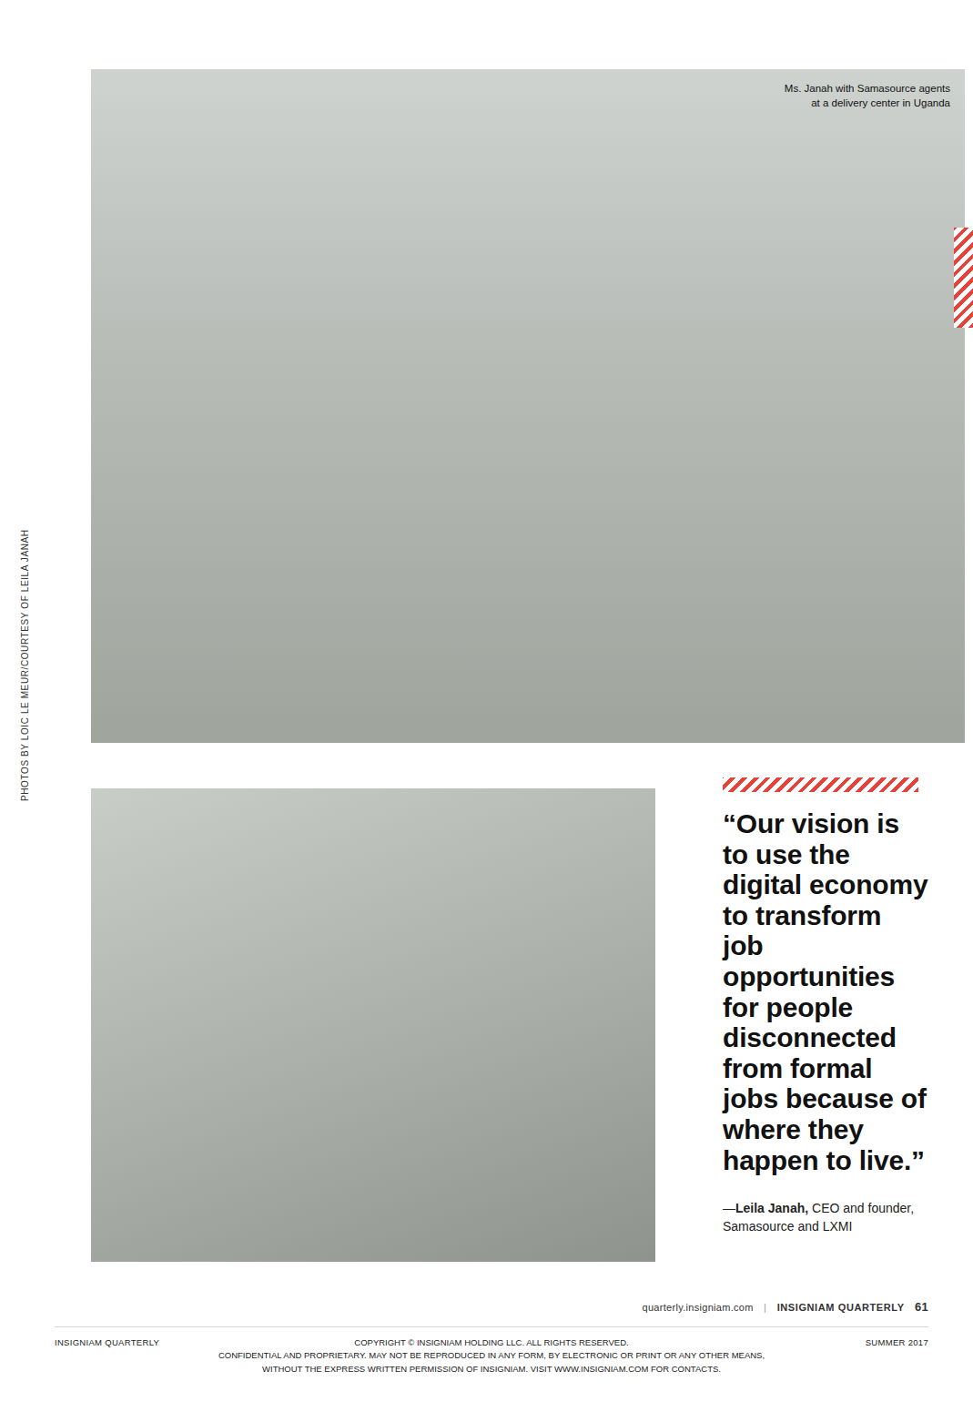Ms. Janah with Sama­source agents at a delivery center in Uganda
“Our vision is to use the digital economy to transform job opportunities for people disconnected from formal jobs because of where they happen to live.”
—Leila Janah, CEO and founder, Samasource and LXMI
Photos by Loic Le Meur/Courtesy of Leila Janah
quarterly.insigniam.com | INSIGNIAM QUARTERLY 61
INSIGNIAM QUARTERLY SUMMER 2017
COPYRIGHT © INSIGNIAM HOLDING LLC. ALL RIGHTS RESERVED.
CONFIDENTIAL AND PROPRIETARY. MAY NOT BE REPRODUCED IN ANY FORM, BY ELECTRONIC OR PRINT OR ANY OTHER MEANS,
WITHOUT THE EXPRESS WRITTEN PERMISSION OF INSIGNIAM. VISIT WWW.INSIGNIAM.COM FOR CONTACTS.